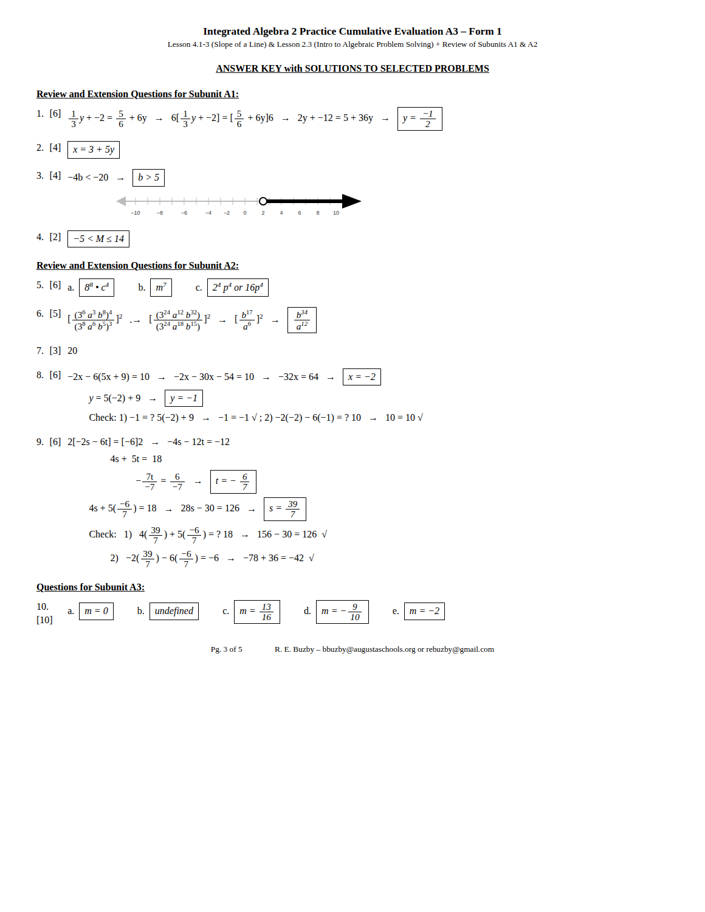Integrated Algebra 2 Practice Cumulative Evaluation A3 – Form 1
Lesson 4.1-3 (Slope of a Line) & Lesson 2.3 (Intro to Algebraic Problem Solving) + Review of Subunits A1 & A2
ANSWER KEY with SOLUTIONS TO SELECTED PROBLEMS
Review and Extension Questions for Subunit A1:
1. [6] 13 y + −2 = 56 + 6y → 6[13 y + −2] = [56 + 6y]6 → 2y + −12 = 5 + 36y → y = −12
2. [4] x = 3 + 5y
3. [4] −4b < −20 → b > 5 −10 −8 −6 −4 −2 0 2 4 6 8 10
4. [2] −5 < M ≤ 14
Review and Extension Questions for Subunit A2:
5. [6] a. 88 • c4 b. m7 c. 24 p4 or 16p4
6. [5] [(36 a3 b8)4(38 a6 b5)3]2 .→ [(324 a12 b32)(324 a18 b15)]2 → [b17 a6]2 → b34 a12
7. [3] 20
8. [6] −2x − 6(5x + 9) = 10 → −2x − 30x − 54 = 10 → −32x = 64 → x = −2 y = 5(−2) + 9 → y = −1 Check: 1) −1 = ? 5(−2) + 9 → −1 = −1 √ ; 2) −2(−2) − 6(−1) = ? 10 → 10 = 10 √
9. [6] 2[−2s − 6t] = [−6]2 → −4s − 12t = −12 4s + 5t = 18 −7t−7 = 6−7 → t = − 67 4s + 5(−67) = 18 → 28s − 30 = 126 → s = 397 Check: 1) 4(397) + 5(−67) = ? 18 → 156 − 30 = 126 √ 2) −2(397) − 6(−67) = −6 → −78 + 36 = −42 √
Questions for Subunit A3:
10. [10] a. m = 0 b. undefined c. m = 1316 d. m = −910 e. m = −2
Pg. 3 of 5 R. E. Buzby – bbuzby@augustaschools.org or rebuzby@gmail.com